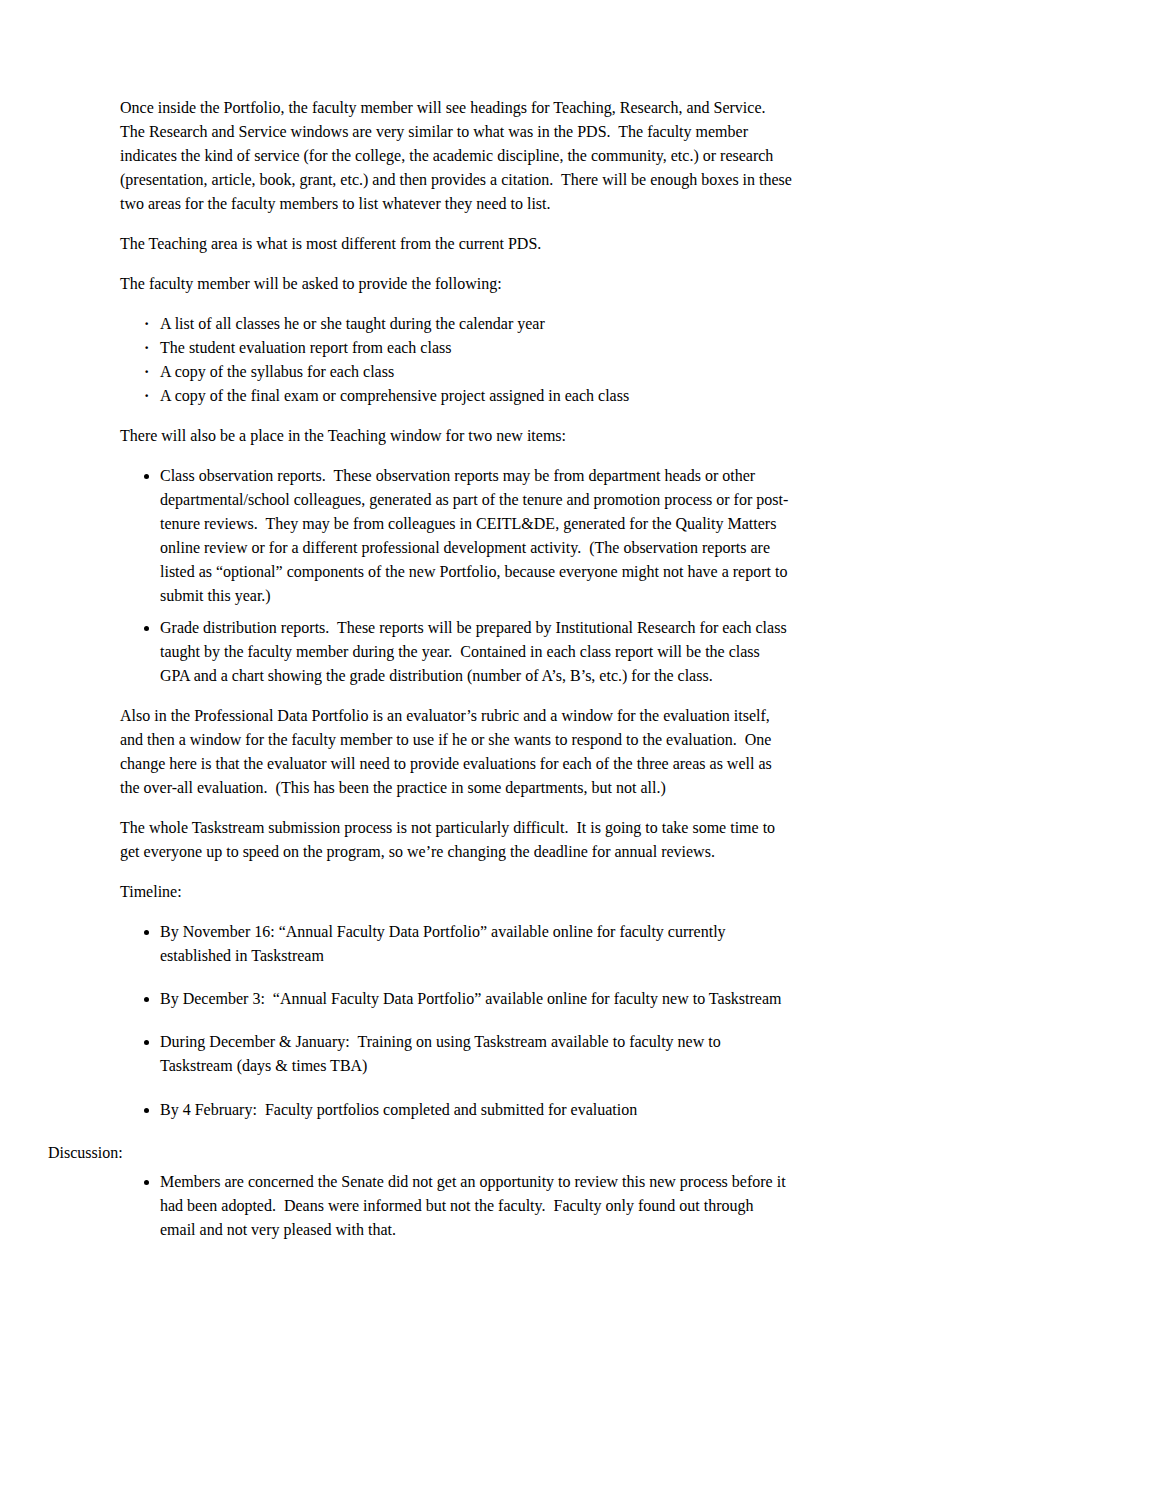Once inside the Portfolio, the faculty member will see headings for Teaching, Research, and Service. The Research and Service windows are very similar to what was in the PDS. The faculty member indicates the kind of service (for the college, the academic discipline, the community, etc.) or research (presentation, article, book, grant, etc.) and then provides a citation. There will be enough boxes in these two areas for the faculty members to list whatever they need to list.
The Teaching area is what is most different from the current PDS.
The faculty member will be asked to provide the following:
A list of all classes he or she taught during the calendar year
The student evaluation report from each class
A copy of the syllabus for each class
A copy of the final exam or comprehensive project assigned in each class
There will also be a place in the Teaching window for two new items:
Class observation reports. These observation reports may be from department heads or other departmental/school colleagues, generated as part of the tenure and promotion process or for post-tenure reviews. They may be from colleagues in CEITL&DE, generated for the Quality Matters online review or for a different professional development activity. (The observation reports are listed as “optional” components of the new Portfolio, because everyone might not have a report to submit this year.)
Grade distribution reports. These reports will be prepared by Institutional Research for each class taught by the faculty member during the year. Contained in each class report will be the class GPA and a chart showing the grade distribution (number of A’s, B’s, etc.) for the class.
Also in the Professional Data Portfolio is an evaluator’s rubric and a window for the evaluation itself, and then a window for the faculty member to use if he or she wants to respond to the evaluation. One change here is that the evaluator will need to provide evaluations for each of the three areas as well as the over-all evaluation. (This has been the practice in some departments, but not all.)
The whole Taskstream submission process is not particularly difficult. It is going to take some time to get everyone up to speed on the program, so we’re changing the deadline for annual reviews.
Timeline:
By November 16: “Annual Faculty Data Portfolio” available online for faculty currently established in Taskstream
By December 3: “Annual Faculty Data Portfolio” available online for faculty new to Taskstream
During December & January: Training on using Taskstream available to faculty new to Taskstream (days & times TBA)
By 4 February: Faculty portfolios completed and submitted for evaluation
Discussion:
Members are concerned the Senate did not get an opportunity to review this new process before it had been adopted. Deans were informed but not the faculty. Faculty only found out through email and not very pleased with that.